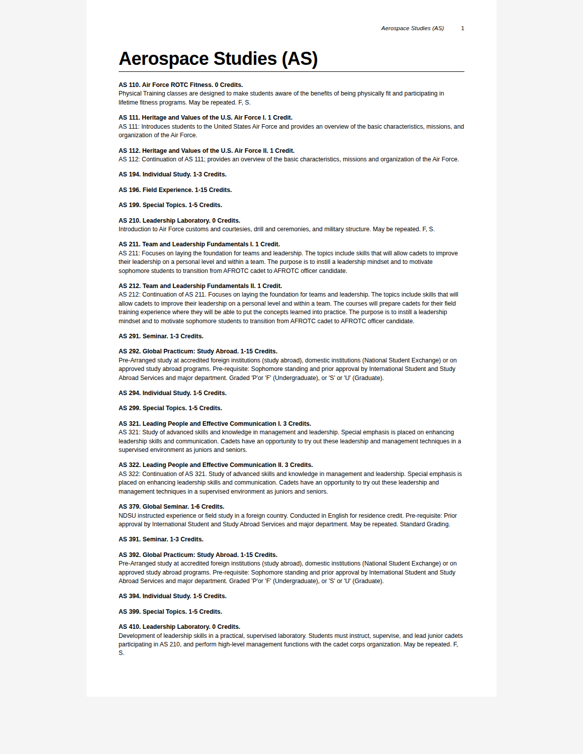Aerospace Studies (AS) 1
Aerospace Studies (AS)
AS 110. Air Force ROTC Fitness. 0 Credits.
Physical Training classes are designed to make students aware of the benefits of being physically fit and participating in lifetime fitness programs. May be repeated. F, S.
AS 111. Heritage and Values of the U.S. Air Force I. 1 Credit.
AS 111: Introduces students to the United States Air Force and provides an overview of the basic characteristics, missions, and organization of the Air Force.
AS 112. Heritage and Values of the U.S. Air Force II. 1 Credit.
AS 112: Continuation of AS 111; provides an overview of the basic characteristics, missions and organization of the Air Force.
AS 194. Individual Study. 1-3 Credits.
AS 196. Field Experience. 1-15 Credits.
AS 199. Special Topics. 1-5 Credits.
AS 210. Leadership Laboratory. 0 Credits.
Introduction to Air Force customs and courtesies, drill and ceremonies, and military structure. May be repeated. F, S.
AS 211. Team and Leadership Fundamentals I. 1 Credit.
AS 211: Focuses on laying the foundation for teams and leadership. The topics include skills that will allow cadets to improve their leadership on a personal level and within a team. The purpose is to instill a leadership mindset and to motivate sophomore students to transition from AFROTC cadet to AFROTC officer candidate.
AS 212. Team and Leadership Fundamentals II. 1 Credit.
AS 212: Continuation of AS 211. Focuses on laying the foundation for teams and leadership. The topics include skills that will allow cadets to improve their leadership on a personal level and within a team. The courses will prepare cadets for their field training experience where they will be able to put the concepts learned into practice. The purpose is to instill a leadership mindset and to motivate sophomore students to transition from AFROTC cadet to AFROTC officer candidate.
AS 291. Seminar. 1-3 Credits.
AS 292. Global Practicum: Study Abroad. 1-15 Credits.
Pre-Arranged study at accredited foreign institutions (study abroad), domestic institutions (National Student Exchange) or on approved study abroad programs. Pre-requisite: Sophomore standing and prior approval by International Student and Study Abroad Services and major department. Graded 'P'or 'F' (Undergraduate), or 'S' or 'U' (Graduate).
AS 294. Individual Study. 1-5 Credits.
AS 299. Special Topics. 1-5 Credits.
AS 321. Leading People and Effective Communication I. 3 Credits.
AS 321: Study of advanced skills and knowledge in management and leadership. Special emphasis is placed on enhancing leadership skills and communication. Cadets have an opportunity to try out these leadership and management techniques in a supervised environment as juniors and seniors.
AS 322. Leading People and Effective Communication II. 3 Credits.
AS 322: Continuation of AS 321. Study of advanced skills and knowledge in management and leadership. Special emphasis is placed on enhancing leadership skills and communication. Cadets have an opportunity to try out these leadership and management techniques in a supervised environment as juniors and seniors.
AS 379. Global Seminar. 1-6 Credits.
NDSU instructed experience or field study in a foreign country. Conducted in English for residence credit. Pre-requisite: Prior approval by International Student and Study Abroad Services and major department. May be repeated. Standard Grading.
AS 391. Seminar. 1-3 Credits.
AS 392. Global Practicum: Study Abroad. 1-15 Credits.
Pre-Arranged study at accredited foreign institutions (study abroad), domestic institutions (National Student Exchange) or on approved study abroad programs. Pre-requisite: Sophomore standing and prior approval by International Student and Study Abroad Services and major department. Graded 'P'or 'F' (Undergraduate), or 'S' or 'U' (Graduate).
AS 394. Individual Study. 1-5 Credits.
AS 399. Special Topics. 1-5 Credits.
AS 410. Leadership Laboratory. 0 Credits.
Development of leadership skills in a practical, supervised laboratory. Students must instruct, supervise, and lead junior cadets participating in AS 210, and perform high-level management functions with the cadet corps organization. May be repeated. F, S.